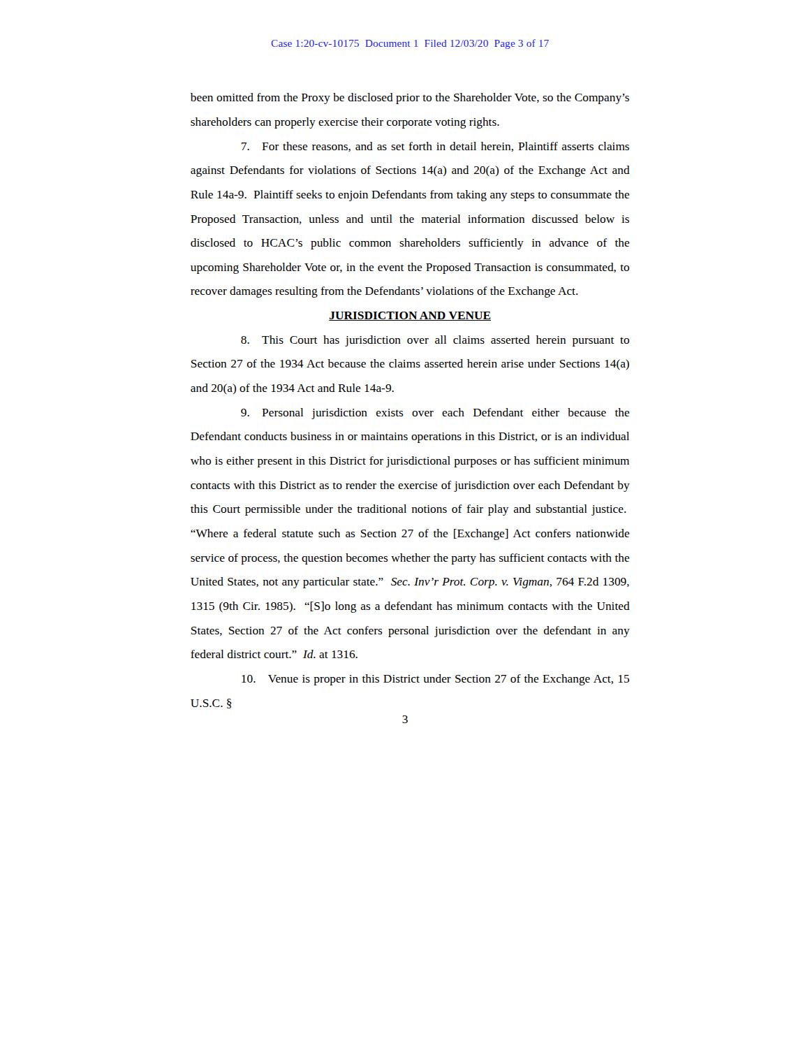Case 1:20-cv-10175 Document 1 Filed 12/03/20 Page 3 of 17
been omitted from the Proxy be disclosed prior to the Shareholder Vote, so the Company’s shareholders can properly exercise their corporate voting rights.
7. For these reasons, and as set forth in detail herein, Plaintiff asserts claims against Defendants for violations of Sections 14(a) and 20(a) of the Exchange Act and Rule 14a-9. Plaintiff seeks to enjoin Defendants from taking any steps to consummate the Proposed Transaction, unless and until the material information discussed below is disclosed to HCAC’s public common shareholders sufficiently in advance of the upcoming Shareholder Vote or, in the event the Proposed Transaction is consummated, to recover damages resulting from the Defendants’ violations of the Exchange Act.
JURISDICTION AND VENUE
8. This Court has jurisdiction over all claims asserted herein pursuant to Section 27 of the 1934 Act because the claims asserted herein arise under Sections 14(a) and 20(a) of the 1934 Act and Rule 14a-9.
9. Personal jurisdiction exists over each Defendant either because the Defendant conducts business in or maintains operations in this District, or is an individual who is either present in this District for jurisdictional purposes or has sufficient minimum contacts with this District as to render the exercise of jurisdiction over each Defendant by this Court permissible under the traditional notions of fair play and substantial justice. “Where a federal statute such as Section 27 of the [Exchange] Act confers nationwide service of process, the question becomes whether the party has sufficient contacts with the United States, not any particular state.” Sec. Inv’r Prot. Corp. v. Vigman, 764 F.2d 1309, 1315 (9th Cir. 1985). “[S]o long as a defendant has minimum contacts with the United States, Section 27 of the Act confers personal jurisdiction over the defendant in any federal district court.” Id. at 1316.
10. Venue is proper in this District under Section 27 of the Exchange Act, 15 U.S.C. §
3